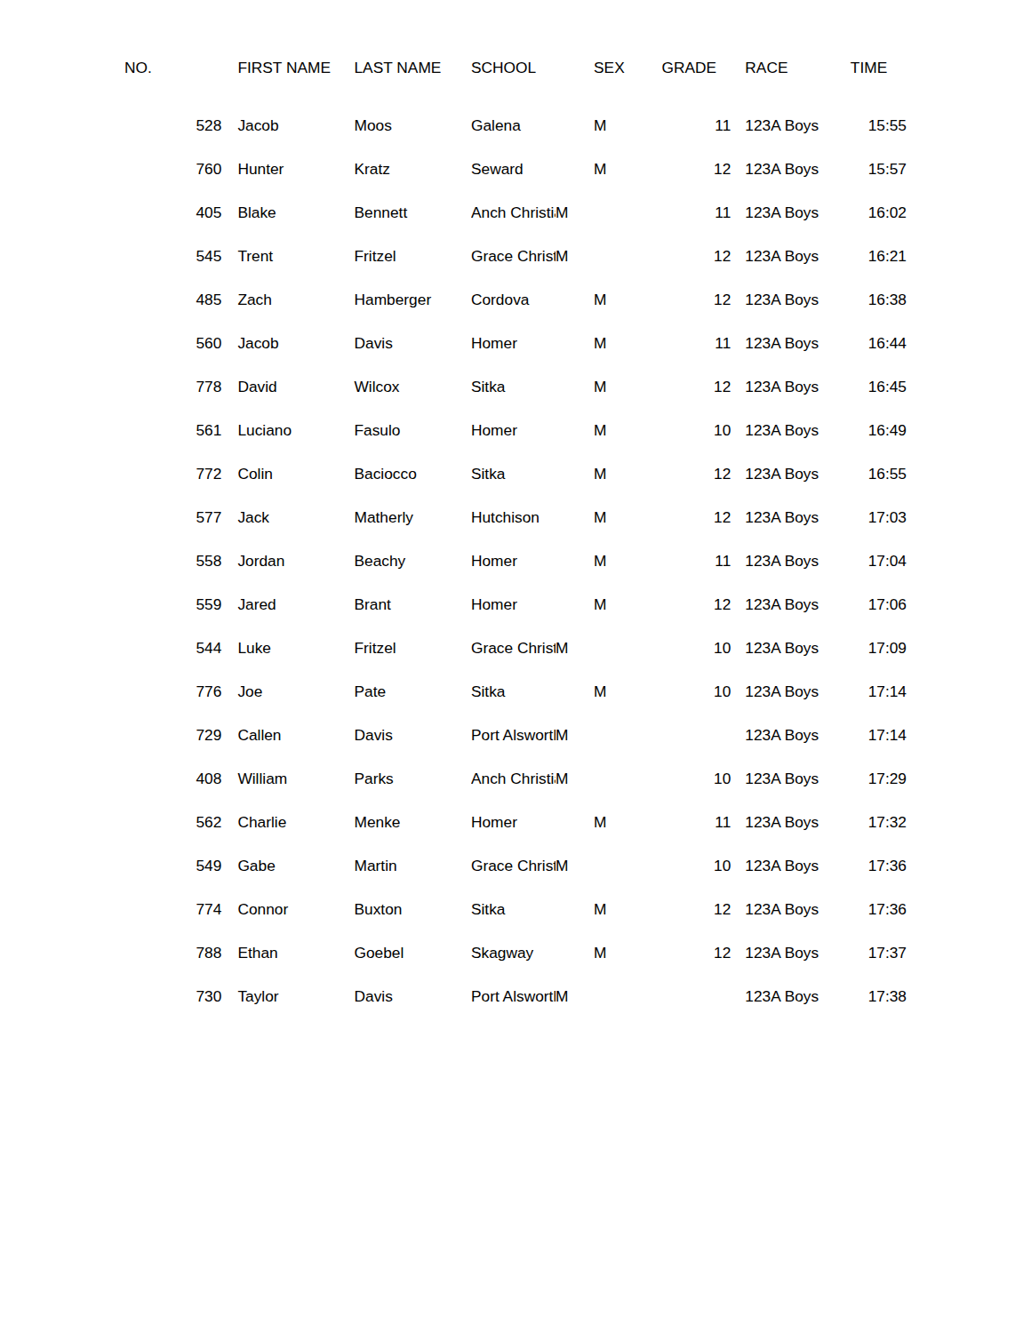| NO. | | FIRST NAME | LAST NAME | SCHOOL | SEX | GRADE | RACE | TIME |
| --- | --- | --- | --- | --- | --- | --- | --- | --- |
| | 528 | Jacob | Moos | Galena | M | 11 | 123A Boys | 15:55 |
| | 760 | Hunter | Kratz | Seward | M | 12 | 123A Boys | 15:57 |
| | 405 | Blake | Bennett | Anch Christian M | | 11 | 123A Boys | 16:02 |
| | 545 | Trent | Fritzel | Grace Christian M | | 12 | 123A Boys | 16:21 |
| | 485 | Zach | Hamberger | Cordova | M | 12 | 123A Boys | 16:38 |
| | 560 | Jacob | Davis | Homer | M | 11 | 123A Boys | 16:44 |
| | 778 | David | Wilcox | Sitka | M | 12 | 123A Boys | 16:45 |
| | 561 | Luciano | Fasulo | Homer | M | 10 | 123A Boys | 16:49 |
| | 772 | Colin | Baciocco | Sitka | M | 12 | 123A Boys | 16:55 |
| | 577 | Jack | Matherly | Hutchison | M | 12 | 123A Boys | 17:03 |
| | 558 | Jordan | Beachy | Homer | M | 11 | 123A Boys | 17:04 |
| | 559 | Jared | Brant | Homer | M | 12 | 123A Boys | 17:06 |
| | 544 | Luke | Fritzel | Grace Christi M | | 10 | 123A Boys | 17:09 |
| | 776 | Joe | Pate | Sitka | M | 10 | 123A Boys | 17:14 |
| | 729 | Callen | Davis | Port Alsworth M | | | 123A Boys | 17:14 |
| | 408 | William | Parks | Anch Christian M | | 10 | 123A Boys | 17:29 |
| | 562 | Charlie | Menke | Homer | M | 11 | 123A Boys | 17:32 |
| | 549 | Gabe | Martin | Grace Christi M | | 10 | 123A Boys | 17:36 |
| | 774 | Connor | Buxton | Sitka | M | 12 | 123A Boys | 17:36 |
| | 788 | Ethan | Goebel | Skagway | M | 12 | 123A Boys | 17:37 |
| | 730 | Taylor | Davis | Port Alsworth M | | | 123A Boys | 17:38 |